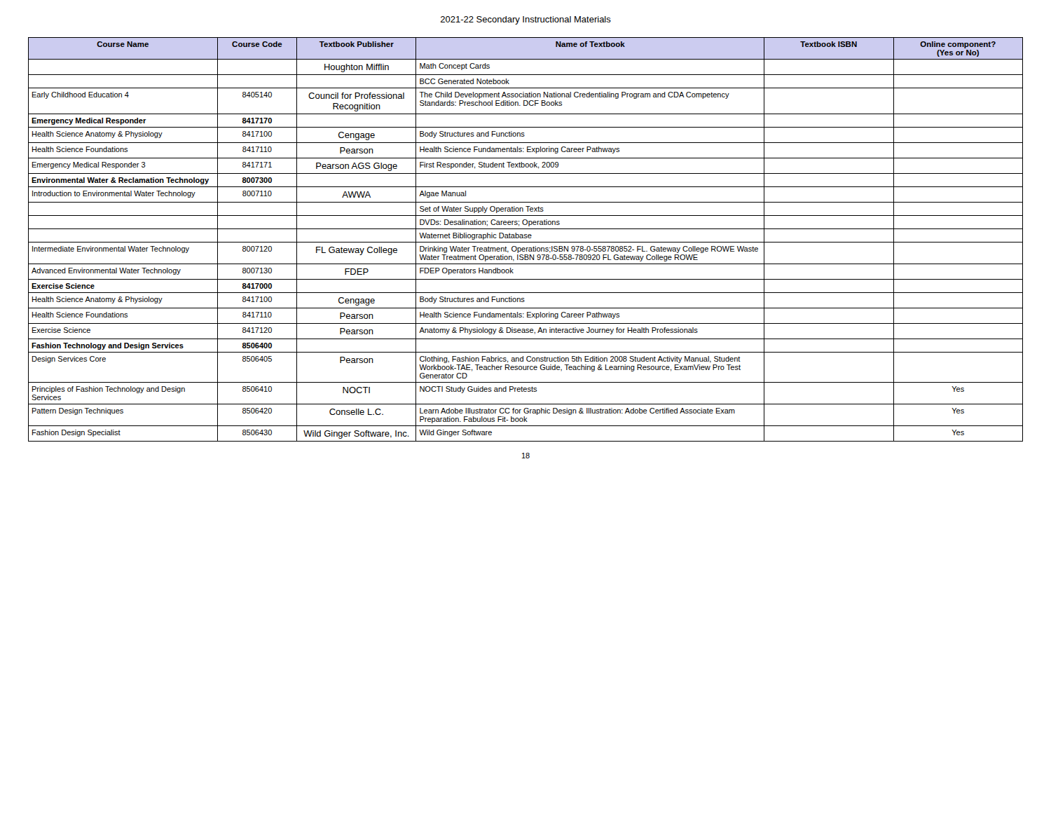2021-22 Secondary Instructional Materials
| Course Name | Course Code | Textbook Publisher | Name of Textbook | Textbook ISBN | Online component? (Yes or No) |
| --- | --- | --- | --- | --- | --- |
| | | Houghton Mifflin | Math Concept Cards | | |
| | | | BCC Generated Notebook | | |
| Early Childhood Education 4 | 8405140 | Council for Professional Recognition | The Child Development Association National Credentialing Program and CDA Competency Standards: Preschool Edition. DCF Books | | |
| Emergency Medical Responder | 8417170 | | | | |
| Health Science Anatomy & Physiology | 8417100 | Cengage | Body Structures and Functions | | |
| Health Science Foundations | 8417110 | Pearson | Health Science Fundamentals: Exploring Career Pathways | | |
| Emergency Medical Responder 3 | 8417171 | Pearson AGS Gloge | First Responder, Student Textbook, 2009 | | |
| Environmental Water & Reclamation Technology | 8007300 | | | | |
| Introduction to Environmental Water Technology | 8007110 | AWWA | Algae Manual | | |
| | | | Set of Water Supply Operation Texts | | |
| | | | DVDs: Desalination; Careers; Operations | | |
| | | | Waternet Bibliographic Database | | |
| Intermediate Environmental Water Technology | 8007120 | FL Gateway College | Drinking Water Treatment, Operations;ISBN 978-0-558780852- FL. Gateway College ROWE Waste Water Treatment Operation, ISBN 978-0-558-780920 FL Gateway College ROWE | | |
| Advanced Environmental Water Technology | 8007130 | FDEP | FDEP Operators Handbook | | |
| Exercise Science | 8417000 | | | | |
| Health Science Anatomy & Physiology | 8417100 | Cengage | Body Structures and Functions | | |
| Health Science Foundations | 8417110 | Pearson | Health Science Fundamentals: Exploring Career Pathways | | |
| Exercise Science | 8417120 | Pearson | Anatomy & Physiology & Disease, An interactive Journey for Health Professionals | | |
| Fashion Technology and Design Services | 8506400 | | | | |
| Design Services Core | 8506405 | Pearson | Clothing, Fashion Fabrics, and Construction 5th Edition 2008 Student Activity Manual, Student Workbook-TAE, Teacher Resource Guide, Teaching & Learning Resource, ExamView Pro Test Generator CD | | |
| Principles of Fashion Technology and Design Services | 8506410 | NOCTI | NOCTI Study Guides and Pretests | | Yes |
| Pattern Design Techniques | 8506420 | Conselle L.C. | Learn Adobe Illustrator CC for Graphic Design & Illustration: Adobe Certified Associate Exam Preparation. Fabulous Fit- book | | Yes |
| Fashion Design Specialist | 8506430 | Wild Ginger Software, Inc. | Wild Ginger Software | | Yes |
18